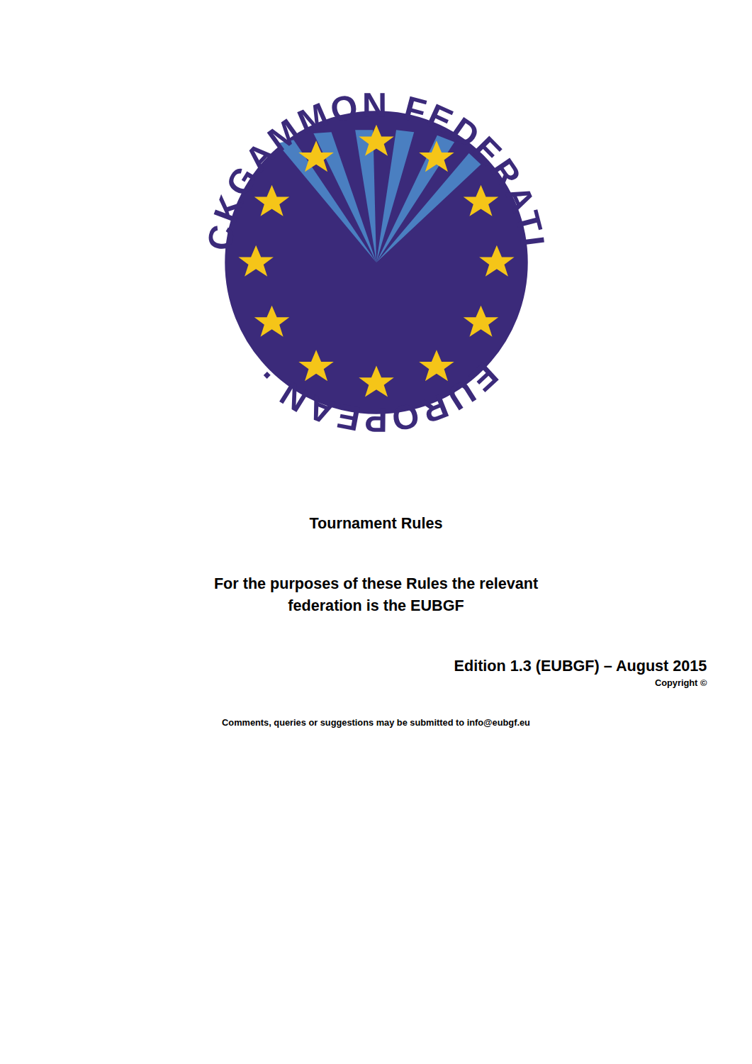BACKGAMMON FEDERATION EUROPEAN ·
Tournament Rules
For the purposes of these Rules the relevant
federation is the EUBGF
Edition 1.3 (EUBGF) – August 2015
Copyright ©
Comments, queries or suggestions may be submitted to info@eubgf.eu